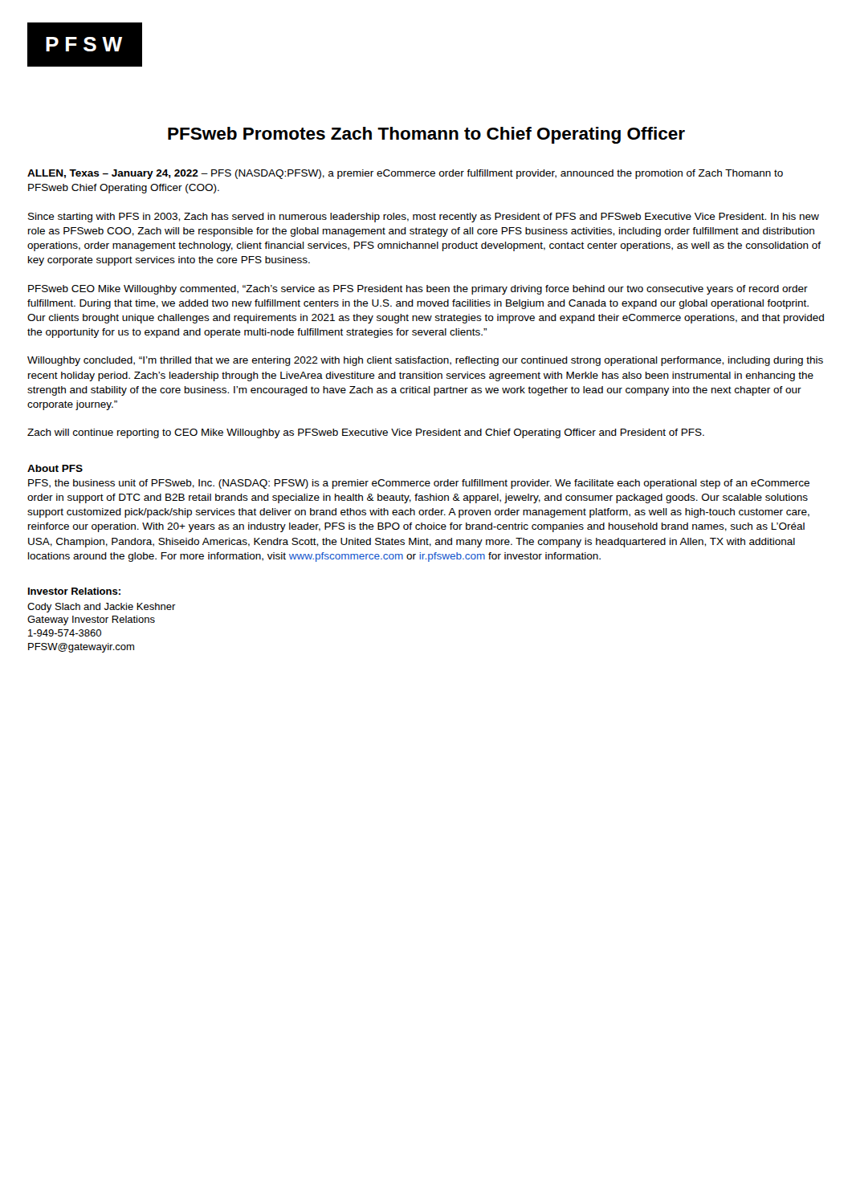PFSW
PFSweb Promotes Zach Thomann to Chief Operating Officer
ALLEN, Texas – January 24, 2022 – PFS (NASDAQ:PFSW), a premier eCommerce order fulfillment provider, announced the promotion of Zach Thomann to PFSweb Chief Operating Officer (COO).
Since starting with PFS in 2003, Zach has served in numerous leadership roles, most recently as President of PFS and PFSweb Executive Vice President. In his new role as PFSweb COO, Zach will be responsible for the global management and strategy of all core PFS business activities, including order fulfillment and distribution operations, order management technology, client financial services, PFS omnichannel product development, contact center operations, as well as the consolidation of key corporate support services into the core PFS business.
PFSweb CEO Mike Willoughby commented, “Zach’s service as PFS President has been the primary driving force behind our two consecutive years of record order fulfillment. During that time, we added two new fulfillment centers in the U.S. and moved facilities in Belgium and Canada to expand our global operational footprint. Our clients brought unique challenges and requirements in 2021 as they sought new strategies to improve and expand their eCommerce operations, and that provided the opportunity for us to expand and operate multi-node fulfillment strategies for several clients.”
Willoughby concluded, “I’m thrilled that we are entering 2022 with high client satisfaction, reflecting our continued strong operational performance, including during this recent holiday period. Zach’s leadership through the LiveArea divestiture and transition services agreement with Merkle has also been instrumental in enhancing the strength and stability of the core business. I’m encouraged to have Zach as a critical partner as we work together to lead our company into the next chapter of our corporate journey.”
Zach will continue reporting to CEO Mike Willoughby as PFSweb Executive Vice President and Chief Operating Officer and President of PFS.
About PFS
PFS, the business unit of PFSweb, Inc. (NASDAQ: PFSW) is a premier eCommerce order fulfillment provider. We facilitate each operational step of an eCommerce order in support of DTC and B2B retail brands and specialize in health & beauty, fashion & apparel, jewelry, and consumer packaged goods. Our scalable solutions support customized pick/pack/ship services that deliver on brand ethos with each order. A proven order management platform, as well as high-touch customer care, reinforce our operation. With 20+ years as an industry leader, PFS is the BPO of choice for brand-centric companies and household brand names, such as L’Oréal USA, Champion, Pandora, Shiseido Americas, Kendra Scott, the United States Mint, and many more. The company is headquartered in Allen, TX with additional locations around the globe. For more information, visit www.pfscommerce.com or ir.pfsweb.com for investor information.
Investor Relations:
Cody Slach and Jackie Keshner
Gateway Investor Relations
1-949-574-3860
PFSW@gatewayir.com